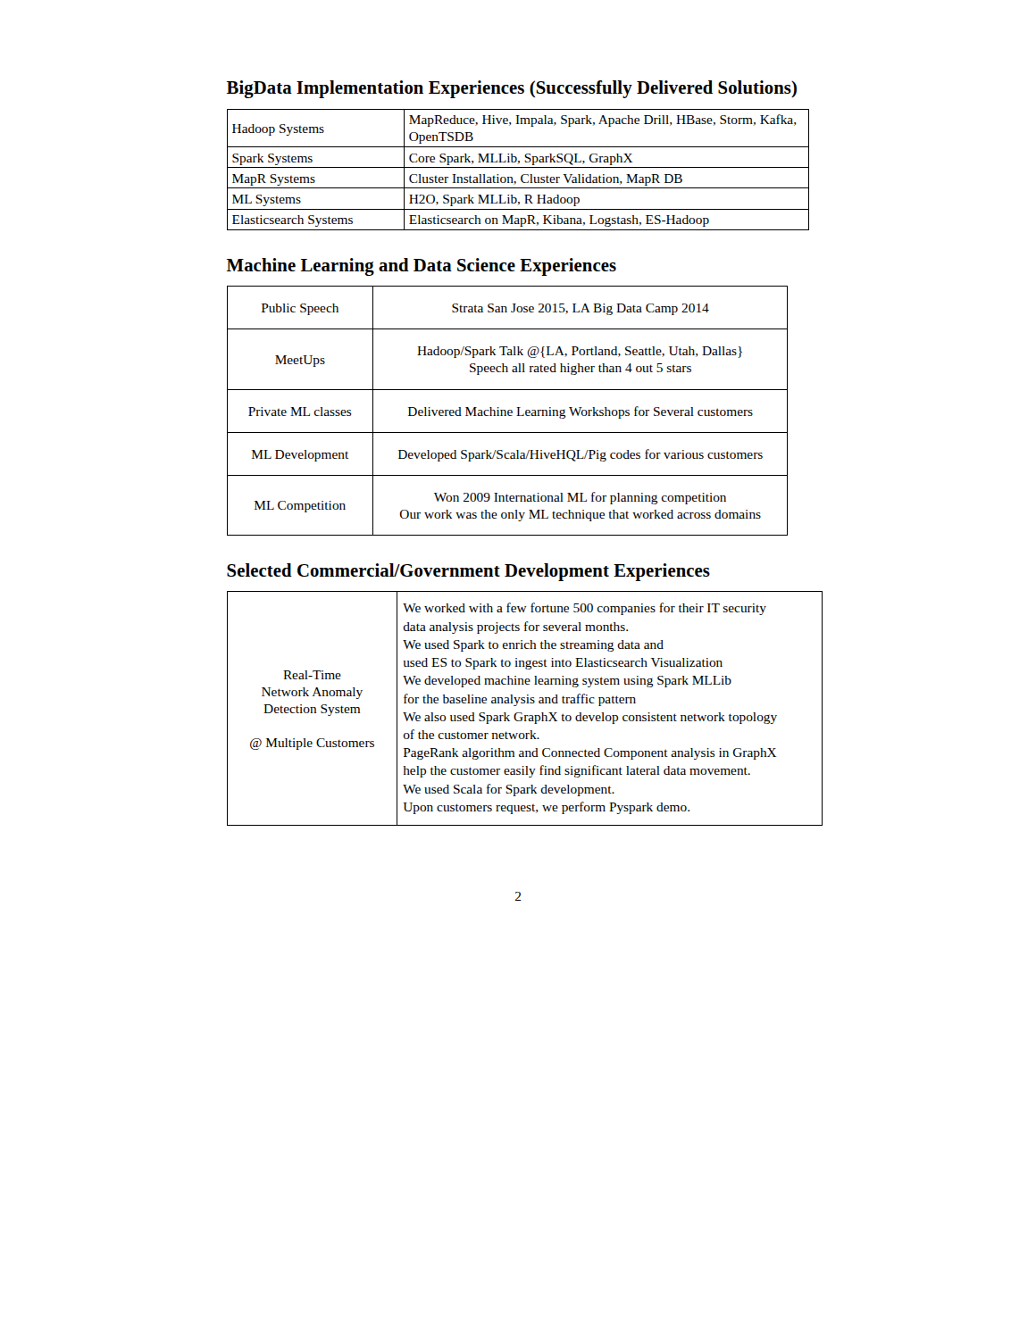BigData Implementation Experiences (Successfully Delivered Solutions)
| Hadoop Systems | MapReduce, Hive, Impala, Spark, Apache Drill, HBase, Storm, Kafka, OpenTSDB |
| Spark Systems | Core Spark, MLLib, SparkSQL, GraphX |
| MapR Systems | Cluster Installation, Cluster Validation, MapR DB |
| ML Systems | H2O, Spark MLLib, R Hadoop |
| Elasticsearch Systems | Elasticsearch on MapR, Kibana, Logstash, ES-Hadoop |
Machine Learning and Data Science Experiences
| Public Speech | Strata San Jose 2015, LA Big Data Camp 2014 |
| MeetUps | Hadoop/Spark Talk @{LA, Portland, Seattle, Utah, Dallas} Speech all rated higher than 4 out 5 stars |
| Private ML classes | Delivered Machine Learning Workshops for Several customers |
| ML Development | Developed Spark/Scala/HiveHQL/Pig codes for various customers |
| ML Competition | Won 2009 International ML for planning competition Our work was the only ML technique that worked across domains |
Selected Commercial/Government Development Experiences
| Real-Time Network Anomaly Detection System @ Multiple Customers | We worked with a few fortune 500 companies for their IT security data analysis projects for several months. We used Spark to enrich the streaming data and used ES to Spark to ingest into Elasticsearch Visualization We developed machine learning system using Spark MLLib for the baseline analysis and traffic pattern We also used Spark GraphX to develop consistent network topology of the customer network. PageRank algorithm and Connected Component analysis in GraphX help the customer easily find significant lateral data movement. We used Scala for Spark development. Upon customers request, we perform Pyspark demo. |
2